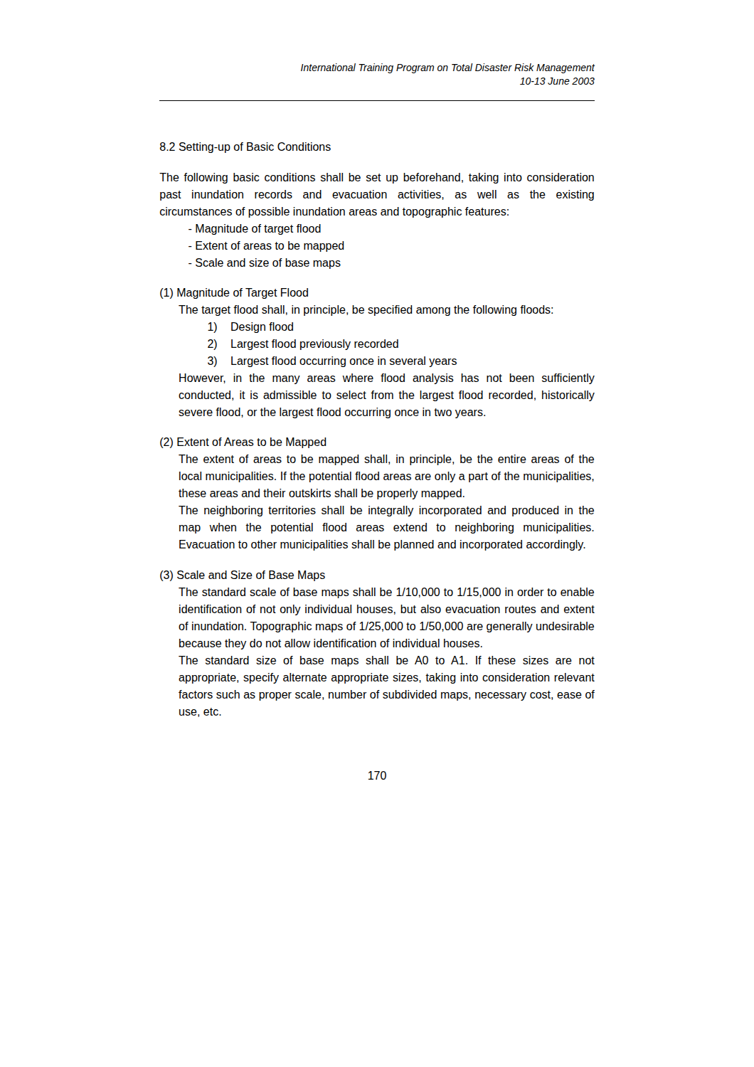International Training Program on Total Disaster Risk Management
10-13 June 2003
8.2 Setting-up of Basic Conditions
The following basic conditions shall be set up beforehand, taking into consideration past inundation records and evacuation activities, as well as the existing circumstances of possible inundation areas and topographic features:
Magnitude of target flood
Extent of areas to be mapped
Scale and size of base maps
(1) Magnitude of Target Flood
The target flood shall, in principle, be specified among the following floods:
Design flood
Largest flood previously recorded
Largest flood occurring once in several years
However, in the many areas where flood analysis has not been sufficiently conducted, it is admissible to select from the largest flood recorded, historically severe flood, or the largest flood occurring once in two years.
(2) Extent of Areas to be Mapped
The extent of areas to be mapped shall, in principle, be the entire areas of the local municipalities. If the potential flood areas are only a part of the municipalities, these areas and their outskirts shall be properly mapped.
The neighboring territories shall be integrally incorporated and produced in the map when the potential flood areas extend to neighboring municipalities. Evacuation to other municipalities shall be planned and incorporated accordingly.
(3) Scale and Size of Base Maps
The standard scale of base maps shall be 1/10,000 to 1/15,000 in order to enable identification of not only individual houses, but also evacuation routes and extent of inundation. Topographic maps of 1/25,000 to 1/50,000 are generally undesirable because they do not allow identification of individual houses.
The standard size of base maps shall be A0 to A1. If these sizes are not appropriate, specify alternate appropriate sizes, taking into consideration relevant factors such as proper scale, number of subdivided maps, necessary cost, ease of use, etc.
170